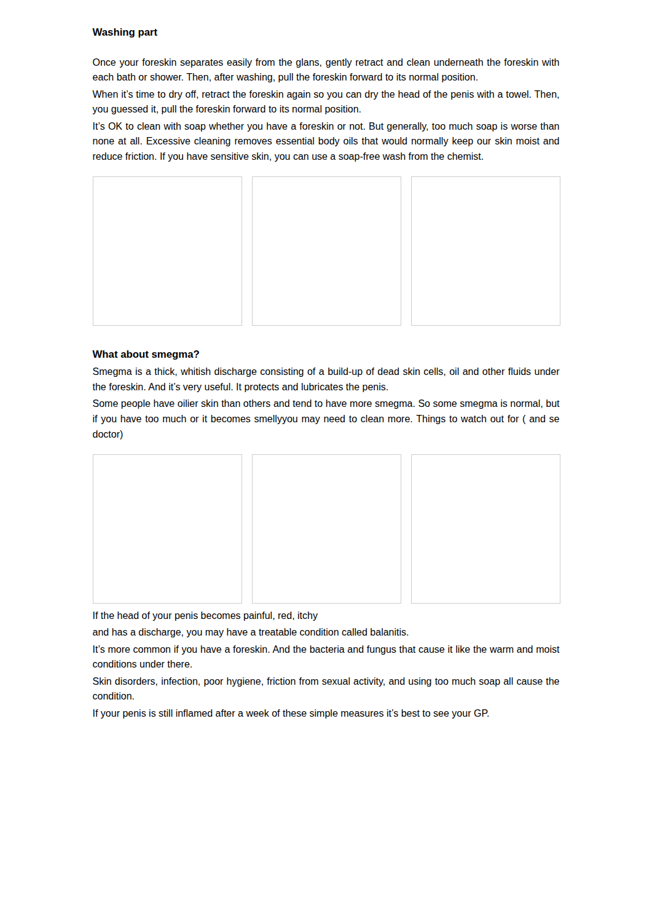Washing part
Once your foreskin separates easily from the glans, gently retract and clean underneath the foreskin with each bath or shower. Then, after washing, pull the foreskin forward to its normal position.
When it’s time to dry off, retract the foreskin again so you can dry the head of the penis with a towel. Then, you guessed it, pull the foreskin forward to its normal position.
It’s OK to clean with soap whether you have a foreskin or not. But generally, too much soap is worse than none at all. Excessive cleaning removes essential body oils that would normally keep our skin moist and reduce friction. If you have sensitive skin, you can use a soap-free wash from the chemist.
What about smegma?
Smegma is a thick, whitish discharge consisting of a build-up of dead skin cells, oil and other fluids under the foreskin. And it’s very useful. It protects and lubricates the penis.
Some people have oilier skin than others and tend to have more smegma. So some smegma is normal, but if you have too much or it becomes smellyyou may need to clean more. Things to watch out for ( and se doctor)
If the head of your penis becomes painful, red, itchy
and has a discharge, you may have a treatable condition called balanitis.
It’s more common if you have a foreskin. And the bacteria and fungus that cause it like the warm and moist conditions under there.
Skin disorders, infection, poor hygiene, friction from sexual activity, and using too much soap all cause the condition.
If your penis is still inflamed after a week of these simple measures it’s best to see your GP.